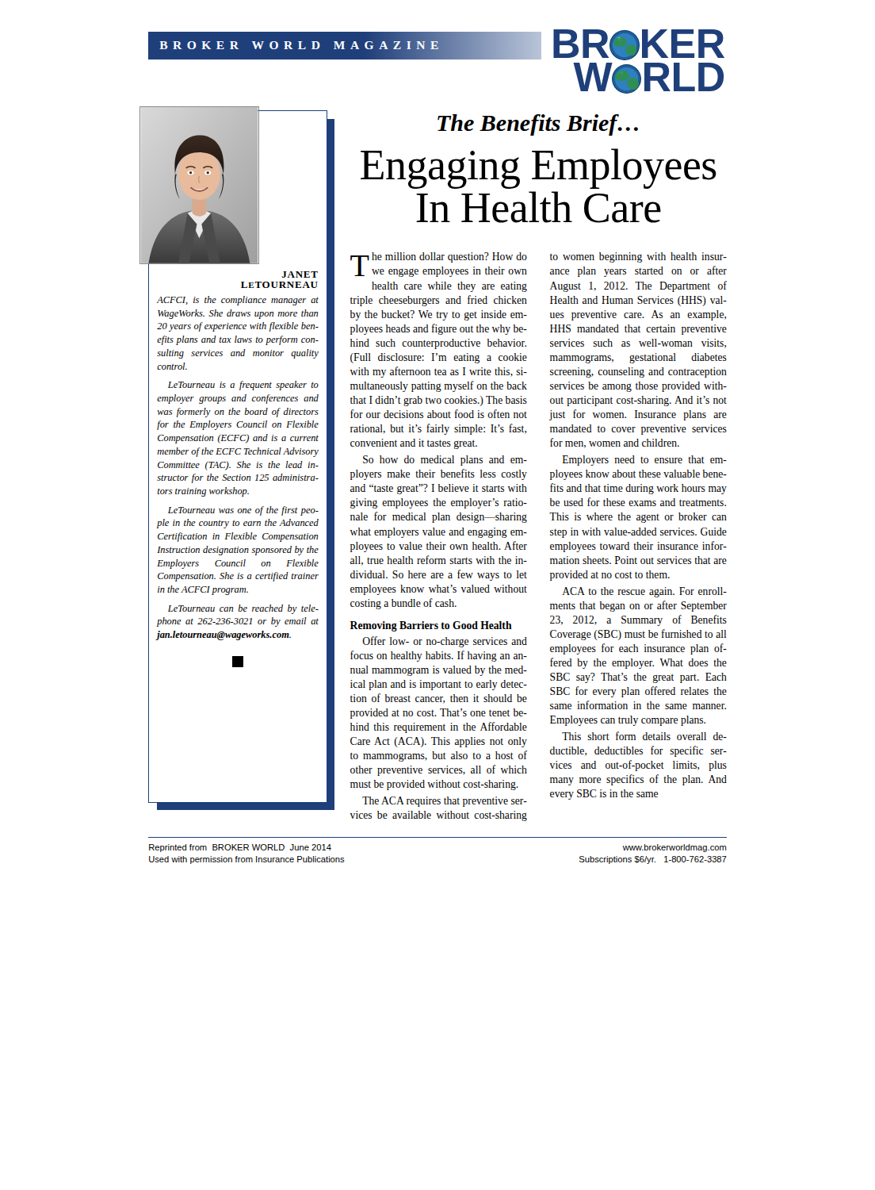BROKER WORLD MAGAZINE
BR KER W RLD
JANET
LETOURNEAU
ACFCI, is the compliance manager at WageWorks. She draws upon more than 20 years of experience with flexible benefits plans and tax laws to perform consulting services and monitor quality control.
LeTourneau is a frequent speaker to employer groups and conferences and was formerly on the board of directors for the Employers Council on Flexible Compensation (ECFC) and is a current member of the ECFC Technical Advisory Committee (TAC). She is the lead instructor for the Section 125 administrators training workshop.
LeTourneau was one of the first people in the country to earn the Advanced Certification in Flexible Compensation Instruction designation sponsored by the Employers Council on Flexible Compensation. She is a certified trainer in the ACFCI program.
LeTourneau can be reached by telephone at 262-236-3021 or by email at jan.letourneau@wageworks.com.
The Benefits Brief…
Engaging Employees
In Health Care
The million dollar question? How do we engage employees in their own health care while they are eating triple cheeseburgers and fried chicken by the bucket? We try to get inside employees heads and figure out the why behind such counterproductive behavior. (Full disclosure: I’m eating a cookie with my afternoon tea as I write this, simultaneously patting myself on the back that I didn’t grab two cookies.) The basis for our decisions about food is often not rational, but it’s fairly simple: It’s fast, convenient and it tastes great.
So how do medical plans and employers make their benefits less costly and “taste great”? I believe it starts with giving employees the employer’s rationale for medical plan design—sharing what employers value and engaging employees to value their own health. After all, true health reform starts with the individual. So here are a few ways to let employees know what’s valued without costing a bundle of cash.
Removing Barriers to Good Health
Offer low- or no-charge services and focus on healthy habits. If having an annual mammogram is valued by the medical plan and is important to early detection of breast cancer, then it should be provided at no cost. That’s one tenet behind this requirement in the Affordable Care Act (ACA). This applies not only to mammograms, but also to a host of other preventive services, all of which must be provided without cost-sharing.
The ACA requires that preventive services be available without cost-sharing to women beginning with health insurance plan years started on or after August 1, 2012. The Department of Health and Human Services (HHS) values preventive care. As an example, HHS mandated that certain preventive services such as well-woman visits, mammograms, gestational diabetes screening, counseling and contraception services be among those provided without participant cost-sharing. And it’s not just for women. Insurance plans are mandated to cover preventive services for men, women and children.
Employers need to ensure that employees know about these valuable benefits and that time during work hours may be used for these exams and treatments. This is where the agent or broker can step in with value-added services. Guide employees toward their insurance information sheets. Point out services that are provided at no cost to them.
ACA to the rescue again. For enrollments that began on or after September 23, 2012, a Summary of Benefits Coverage (SBC) must be furnished to all employees for each insurance plan offered by the employer. What does the SBC say? That’s the great part. Each SBC for every plan offered relates the same information in the same manner. Employees can truly compare plans.
This short form details overall deductible, deductibles for specific services and out-of-pocket limits, plus many more specifics of the plan. And every SBC is in the same
Reprinted from BROKER WORLD June 2014
Used with permission from Insurance Publications
www.brokerworldmag.com
Subscriptions $6/yr. 1-800-762-3387